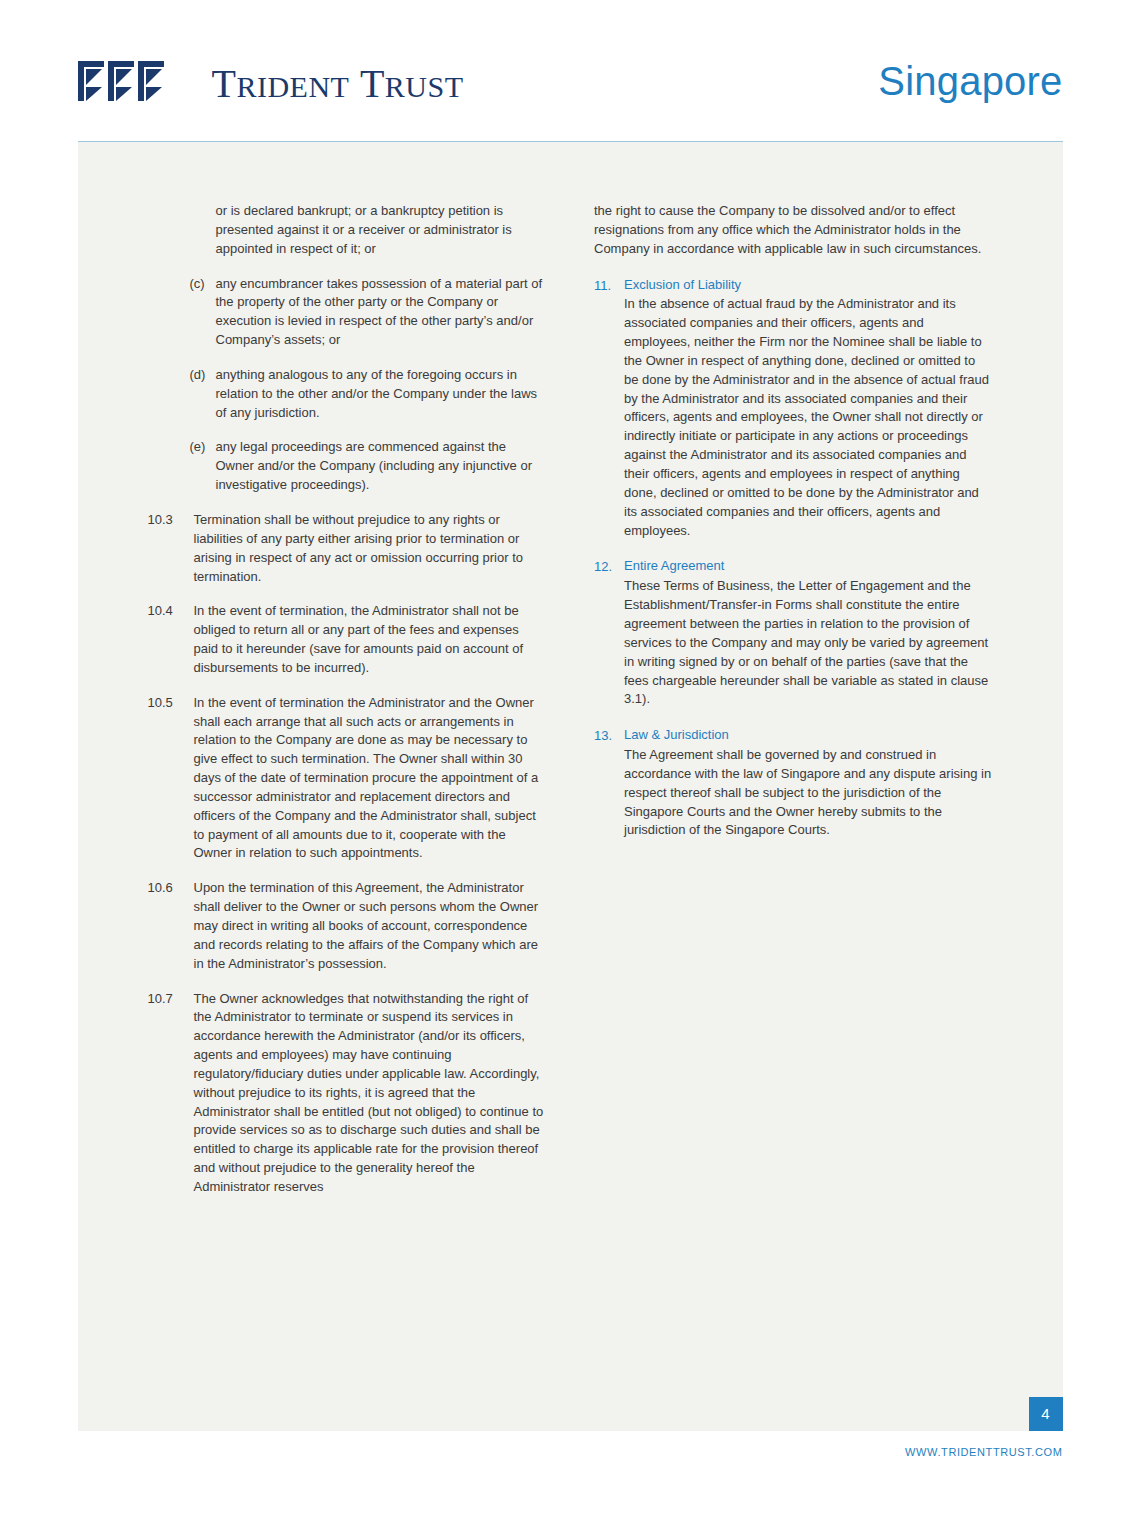TRIDENT TRUST
Singapore
or is declared bankrupt; or a bankruptcy petition is presented against it or a receiver or administrator is appointed in respect of it; or
(c)
any encumbrancer takes possession of a material part of the property of the other party or the Company or execution is levied in respect of the other party’s and/or Company’s assets; or
(d)
anything analogous to any of the foregoing occurs in relation to the other and/or the Company under the laws of any jurisdiction.
(e)
any legal proceedings are commenced against the Owner and/or the Company (including any injunctive or investigative proceedings).
10.3
Termination shall be without prejudice to any rights or liabilities of any party either arising prior to termination or arising in respect of any act or omission occurring prior to termination.
10.4
In the event of termination, the Administrator shall not be obliged to return all or any part of the fees and expenses paid to it hereunder (save for amounts paid on account of disbursements to be incurred).
10.5
In the event of termination the Administrator and the Owner shall each arrange that all such acts or arrangements in relation to the Company are done as may be necessary to give effect to such termination. The Owner shall within 30 days of the date of termination procure the appointment of a successor administrator and replacement directors and officers of the Company and the Administrator shall, subject to payment of all amounts due to it, cooperate with the Owner in relation to such appointments.
10.6
Upon the termination of this Agreement, the Administrator shall deliver to the Owner or such persons whom the Owner may direct in writing all books of account, correspondence and records relating to the affairs of the Company which are in the Administrator’s possession.
10.7
The Owner acknowledges that notwithstanding the right of the Administrator to terminate or suspend its services in accordance herewith the Administrator (and/or its officers, agents and employees) may have continuing regulatory/fiduciary duties under applicable law. Accordingly, without prejudice to its rights, it is agreed that the Administrator shall be entitled (but not obliged) to continue to provide services so as to discharge such duties and shall be entitled to charge its applicable rate for the provision thereof and without prejudice to the generality hereof the Administrator reserves
the right to cause the Company to be dissolved and/or to effect resignations from any office which the Administrator holds in the Company in accordance with applicable law in such circumstances.
11.
Exclusion of Liability
In the absence of actual fraud by the Administrator and its associated companies and their officers, agents and employees, neither the Firm nor the Nominee shall be liable to the Owner in respect of anything done, declined or omitted to be done by the Administrator and in the absence of actual fraud by the Administrator and its associated companies and their officers, agents and employees, the Owner shall not directly or indirectly initiate or participate in any actions or proceedings against the Administrator and its associated companies and their officers, agents and employees in respect of anything done, declined or omitted to be done by the Administrator and its associated companies and their officers, agents and employees.
12.
Entire Agreement
These Terms of Business, the Letter of Engagement and the Establishment/Transfer-in Forms shall constitute the entire agreement between the parties in relation to the provision of services to the Company and may only be varied by agreement in writing signed by or on behalf of the parties (save that the fees chargeable hereunder shall be variable as stated in clause 3.1).
13.
Law & Jurisdiction
The Agreement shall be governed by and construed in accordance with the law of Singapore and any dispute arising in respect thereof shall be subject to the jurisdiction of the Singapore Courts and the Owner hereby submits to the jurisdiction of the Singapore Courts.
4
WWW.TRIDENTTRUST.COM